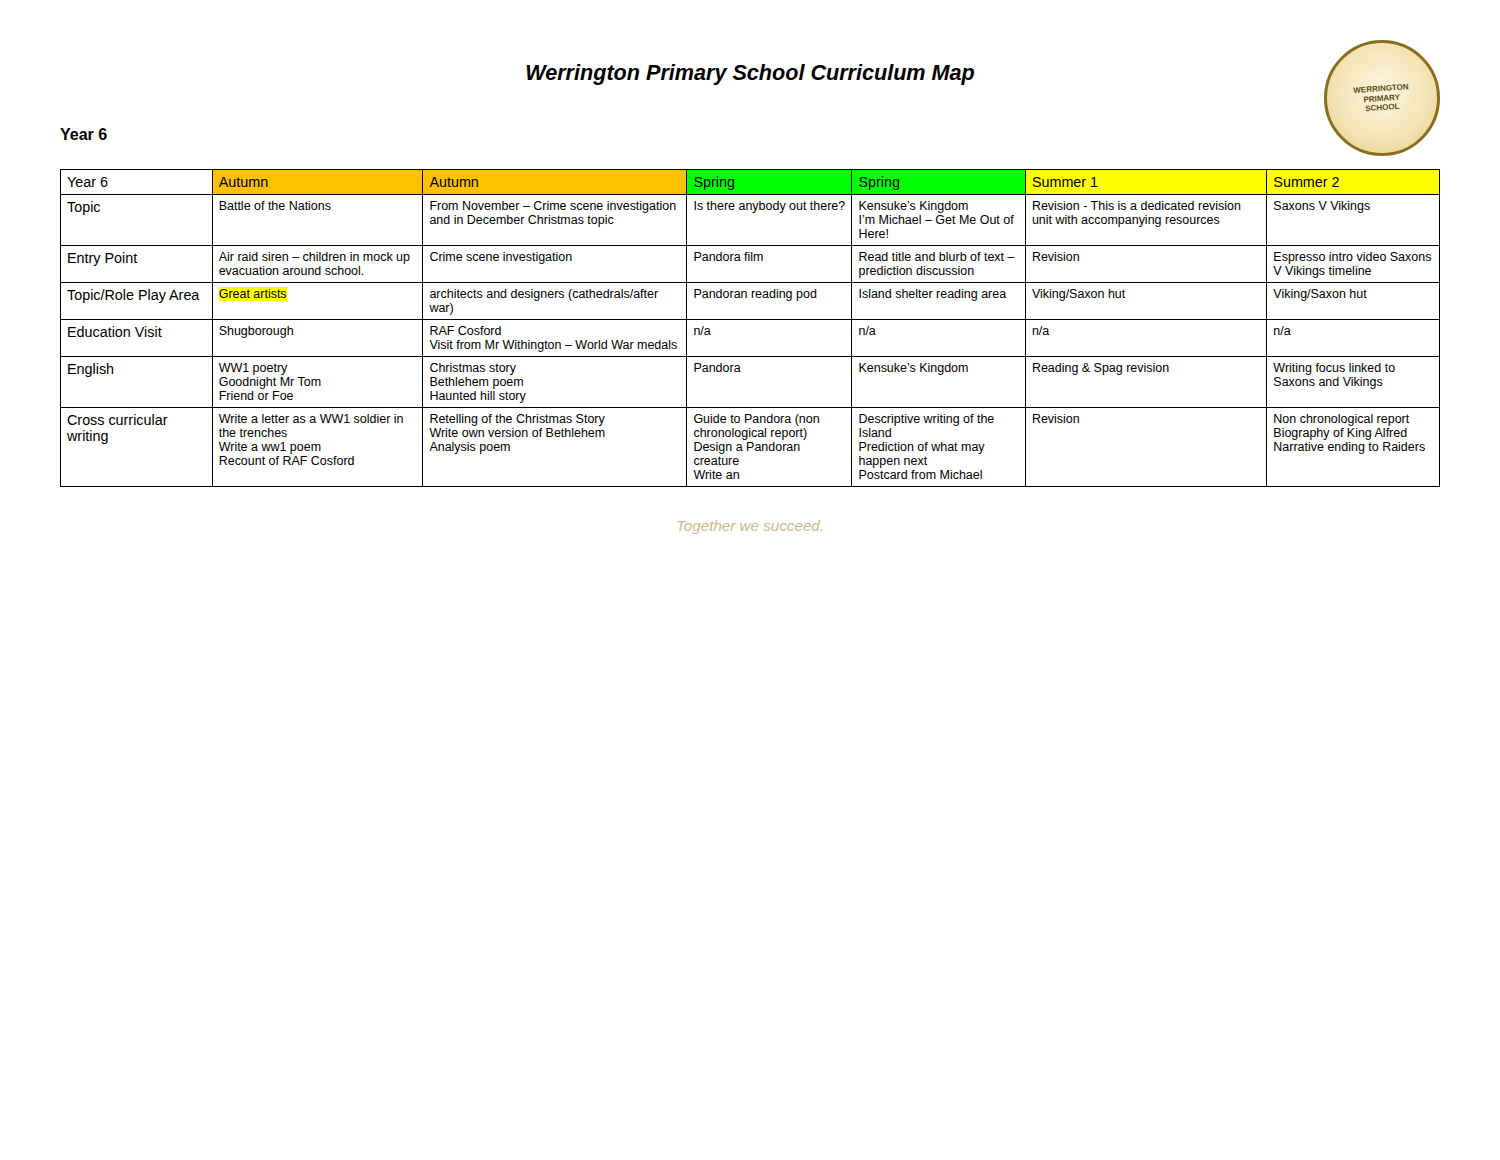Werrington Primary School Curriculum Map
WERRINGTON
PRIMARY
SCHOOL
Year 6
| Year 6 | Autumn | Autumn | Spring | Spring | Summer 1 | Summer 2 |
| --- | --- | --- | --- | --- | --- | --- |
| Topic | Battle of the Nations | From November – Crime scene investigation and in December Christmas topic | Is there anybody out there? | Kensuke’s Kingdom I’m Michael – Get Me Out of Here! | Revision - This is a dedicated revision unit with accompanying resources | Saxons V Vikings |
| Entry Point | Air raid siren – children in mock up evacuation around school. | Crime scene investigation | Pandora film | Read title and blurb of text – prediction discussion | Revision | Espresso intro video Saxons V Vikings timeline |
| Topic/Role Play Area | Great artists | architects and designers (cathedrals/after war) | Pandoran reading pod | Island shelter reading area | Viking/Saxon hut | Viking/Saxon hut |
| Education Visit | Shugborough | RAF Cosford Visit from Mr Withington – World War medals | n/a | n/a | n/a | n/a |
| English | WW1 poetry Goodnight Mr Tom Friend or Foe | Christmas story Bethlehem poem Haunted hill story | Pandora | Kensuke’s Kingdom | Reading & Spag revision | Writing focus linked to Saxons and Vikings |
| Cross curricular writing | Write a letter as a WW1 soldier in the trenches Write a ww1 poem Recount of RAF Cosford | Retelling of the Christmas Story Write own version of Bethlehem Analysis poem | Guide to Pandora (non chronological report) Design a Pandoran creature Write an | Descriptive writing of the Island Prediction of what may happen next Postcard from Michael | Revision | Non chronological report Biography of King Alfred Narrative ending to Raiders |
Together we succeed.